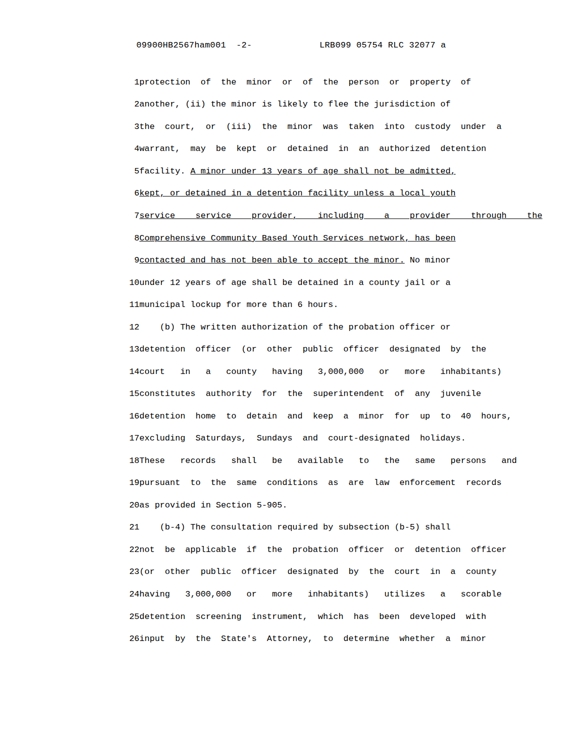09900HB2567ham001 -2- LRB099 05754 RLC 32077 a
| 1 | protection of the minor or of the person or property of |
| 2 | another, (ii) the minor is likely to flee the jurisdiction of |
| 3 | the court, or (iii) the minor was taken into custody under a |
| 4 | warrant, may be kept or detained in an authorized detention |
| 5 | facility. A minor under 13 years of age shall not be admitted, |
| 6 | kept, or detained in a detention facility unless a local youth |
| 7 | service service provider, including a provider through the |
| 8 | Comprehensive Community Based Youth Services network, has been |
| 9 | contacted and has not been able to accept the minor. No minor |
| 10 | under 12 years of age shall be detained in a county jail or a |
| 11 | municipal lockup for more than 6 hours. |
| 12 | (b) The written authorization of the probation officer or |
| 13 | detention officer (or other public officer designated by the |
| 14 | court in a county having 3,000,000 or more inhabitants) |
| 15 | constitutes authority for the superintendent of any juvenile |
| 16 | detention home to detain and keep a minor for up to 40 hours, |
| 17 | excluding Saturdays, Sundays and court-designated holidays. |
| 18 | These records shall be available to the same persons and |
| 19 | pursuant to the same conditions as are law enforcement records |
| 20 | as provided in Section 5-905. |
| 21 | (b-4) The consultation required by subsection (b-5) shall |
| 22 | not be applicable if the probation officer or detention officer |
| 23 | (or other public officer designated by the court in a county |
| 24 | having 3,000,000 or more inhabitants) utilizes a scorable |
| 25 | detention screening instrument, which has been developed with |
| 26 | input by the State's Attorney, to determine whether a minor |